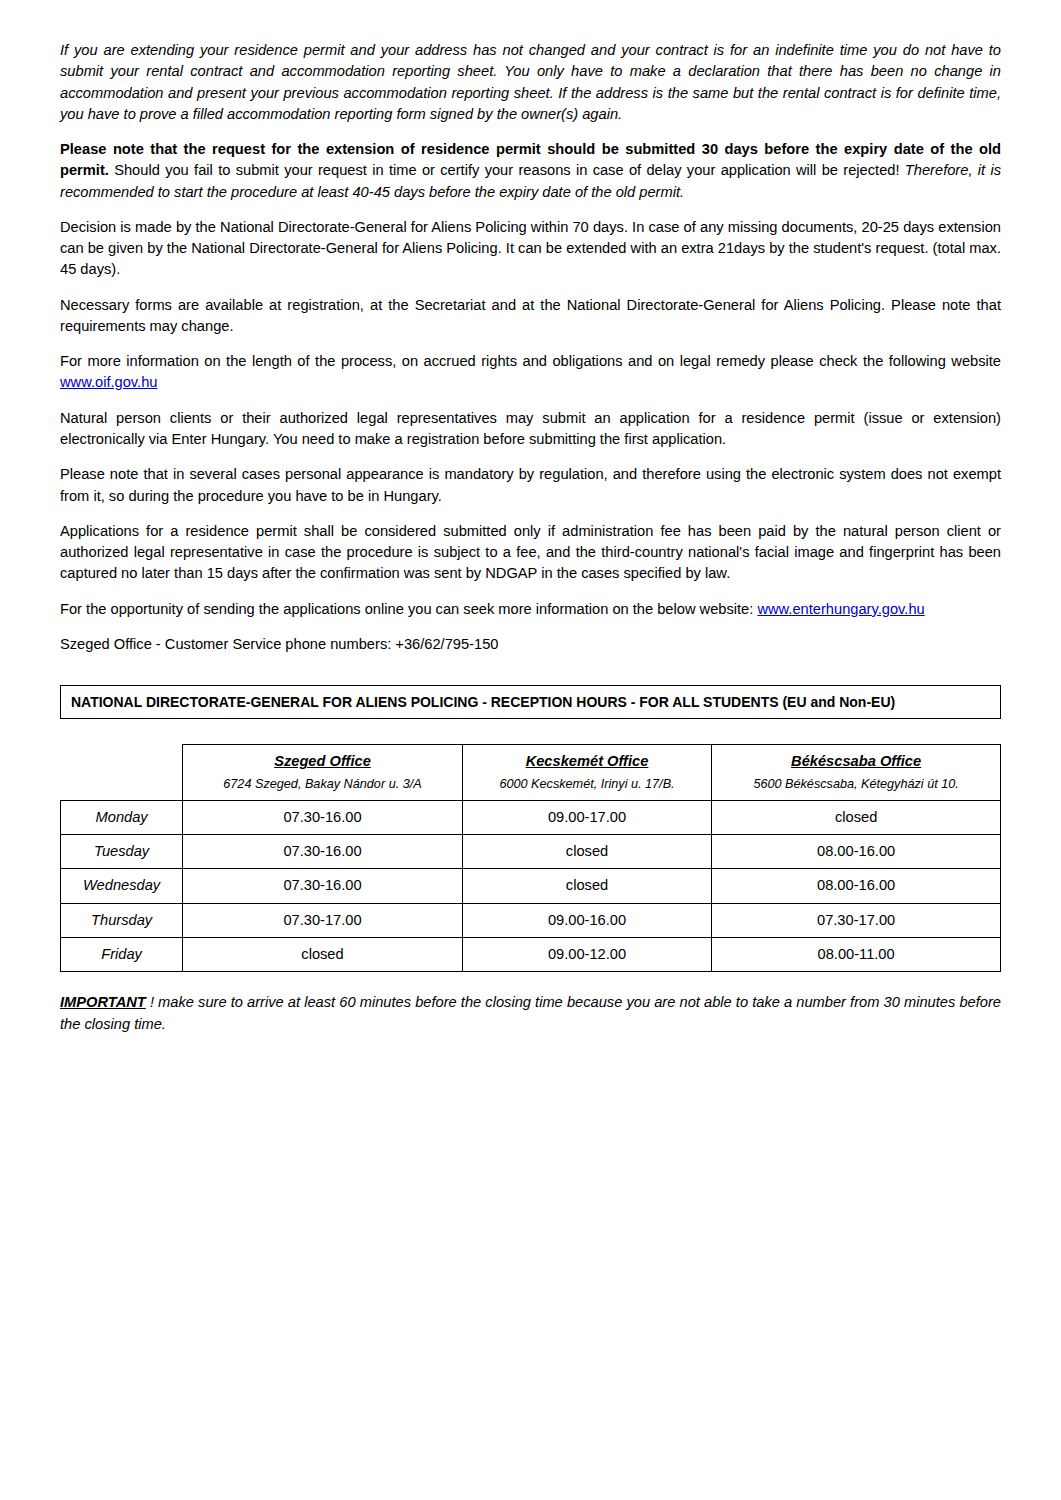If you are extending your residence permit and your address has not changed and your contract is for an indefinite time you do not have to submit your rental contract and accommodation reporting sheet. You only have to make a declaration that there has been no change in accommodation and present your previous accommodation reporting sheet. If the address is the same but the rental contract is for definite time, you have to prove a filled accommodation reporting form signed by the owner(s) again.
Please note that the request for the extension of residence permit should be submitted 30 days before the expiry date of the old permit. Should you fail to submit your request in time or certify your reasons in case of delay your application will be rejected! Therefore, it is recommended to start the procedure at least 40-45 days before the expiry date of the old permit.
Decision is made by the National Directorate-General for Aliens Policing within 70 days. In case of any missing documents, 20-25 days extension can be given by the National Directorate-General for Aliens Policing. It can be extended with an extra 21days by the student's request. (total max. 45 days).
Necessary forms are available at registration, at the Secretariat and at the National Directorate-General for Aliens Policing. Please note that requirements may change.
For more information on the length of the process, on accrued rights and obligations and on legal remedy please check the following website www.oif.gov.hu
Natural person clients or their authorized legal representatives may submit an application for a residence permit (issue or extension) electronically via Enter Hungary. You need to make a registration before submitting the first application.
Please note that in several cases personal appearance is mandatory by regulation, and therefore using the electronic system does not exempt from it, so during the procedure you have to be in Hungary.
Applications for a residence permit shall be considered submitted only if administration fee has been paid by the natural person client or authorized legal representative in case the procedure is subject to a fee, and the third-country national's facial image and fingerprint has been captured no later than 15 days after the confirmation was sent by NDGAP in the cases specified by law.
For the opportunity of sending the applications online you can seek more information on the below website: www.enterhungary.gov.hu
Szeged Office - Customer Service phone numbers: +36/62/795-150
NATIONAL DIRECTORATE-GENERAL FOR ALIENS POLICING - RECEPTION HOURS - FOR ALL STUDENTS (EU and Non-EU)
| | Szeged Office 6724 Szeged, Bakay Nándor u. 3/A | Kecskemét Office 6000 Kecskemét, Irinyi u. 17/B. | Békéscsaba Office 5600 Békéscsaba, Kétegyházi út 10. |
| --- | --- | --- | --- |
| Monday | 07.30-16.00 | 09.00-17.00 | closed |
| Tuesday | 07.30-16.00 | closed | 08.00-16.00 |
| Wednesday | 07.30-16.00 | closed | 08.00-16.00 |
| Thursday | 07.30-17.00 | 09.00-16.00 | 07.30-17.00 |
| Friday | closed | 09.00-12.00 | 08.00-11.00 |
IMPORTANT ! make sure to arrive at least 60 minutes before the closing time because you are not able to take a number from 30 minutes before the closing time.